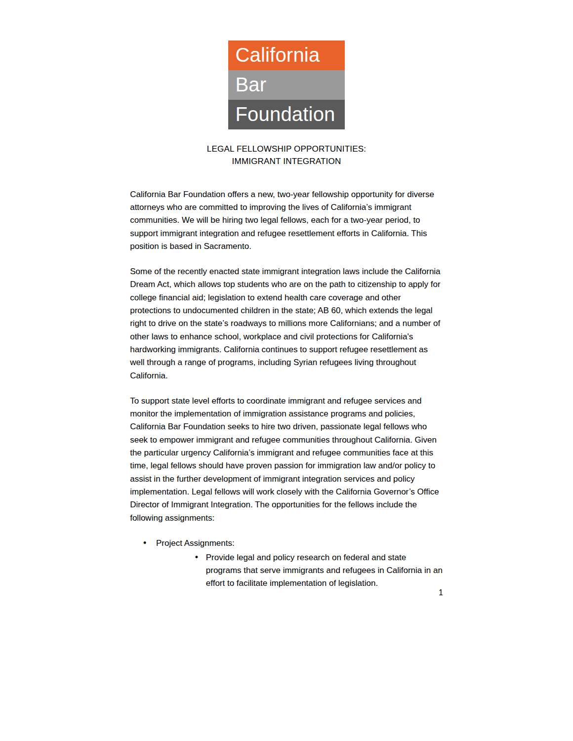California
Bar
Foundation
LEGAL FELLOWSHIP OPPORTUNITIES:
IMMIGRANT INTEGRATION
California Bar Foundation offers a new, two-year fellowship opportunity for diverse attorneys who are committed to improving the lives of California’s immigrant communities. We will be hiring two legal fellows, each for a two-year period, to support immigrant integration and refugee resettlement efforts in California. This position is based in Sacramento.
Some of the recently enacted state immigrant integration laws include the California Dream Act, which allows top students who are on the path to citizenship to apply for college financial aid; legislation to extend health care coverage and other protections to undocumented children in the state; AB 60, which extends the legal right to drive on the state’s roadways to millions more Californians; and a number of other laws to enhance school, workplace and civil protections for California's hardworking immigrants. California continues to support refugee resettlement as well through a range of programs, including Syrian refugees living throughout California.
To support state level efforts to coordinate immigrant and refugee services and monitor the implementation of immigration assistance programs and policies, California Bar Foundation seeks to hire two driven, passionate legal fellows who seek to empower immigrant and refugee communities throughout California. Given the particular urgency California’s immigrant and refugee communities face at this time, legal fellows should have proven passion for immigration law and/or policy to assist in the further development of immigrant integration services and policy implementation. Legal fellows will work closely with the California Governor’s Office Director of Immigrant Integration. The opportunities for the fellows include the following assignments:
Project Assignments:
Provide legal and policy research on federal and state programs that serve immigrants and refugees in California in an effort to facilitate implementation of legislation.
1